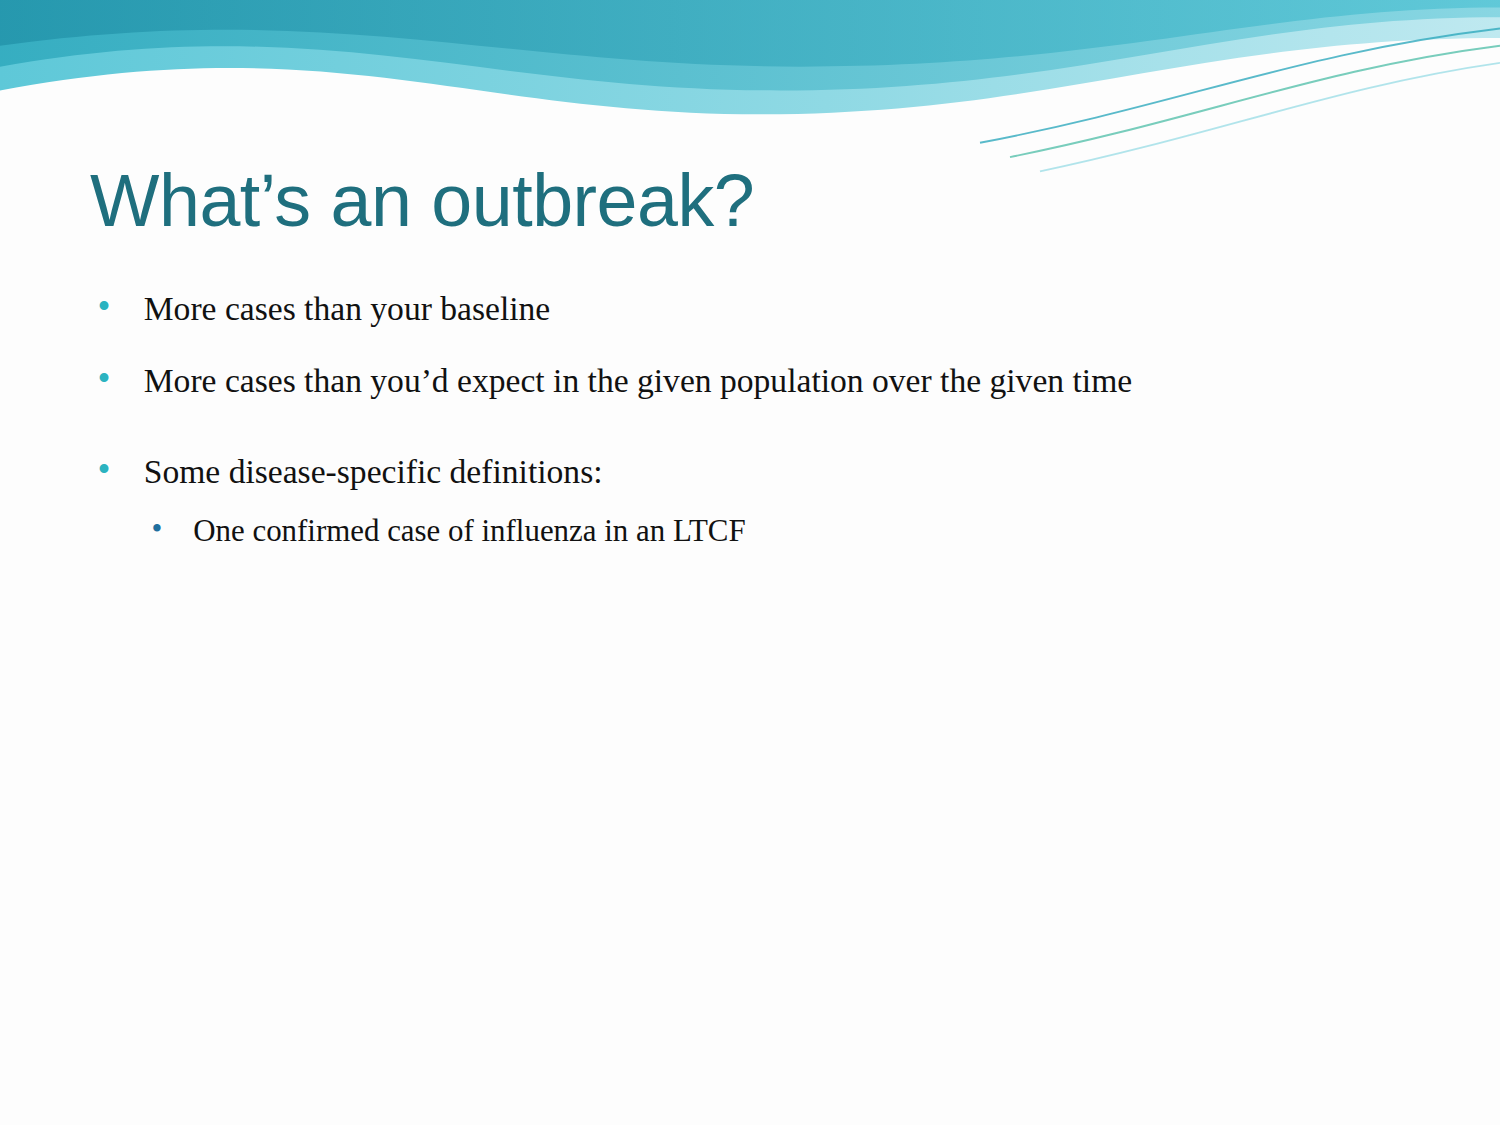What’s an outbreak?
More cases than your baseline
More cases than you’d expect in the given population over the given time
Some disease-specific definitions:
One confirmed case of influenza in an LTCF